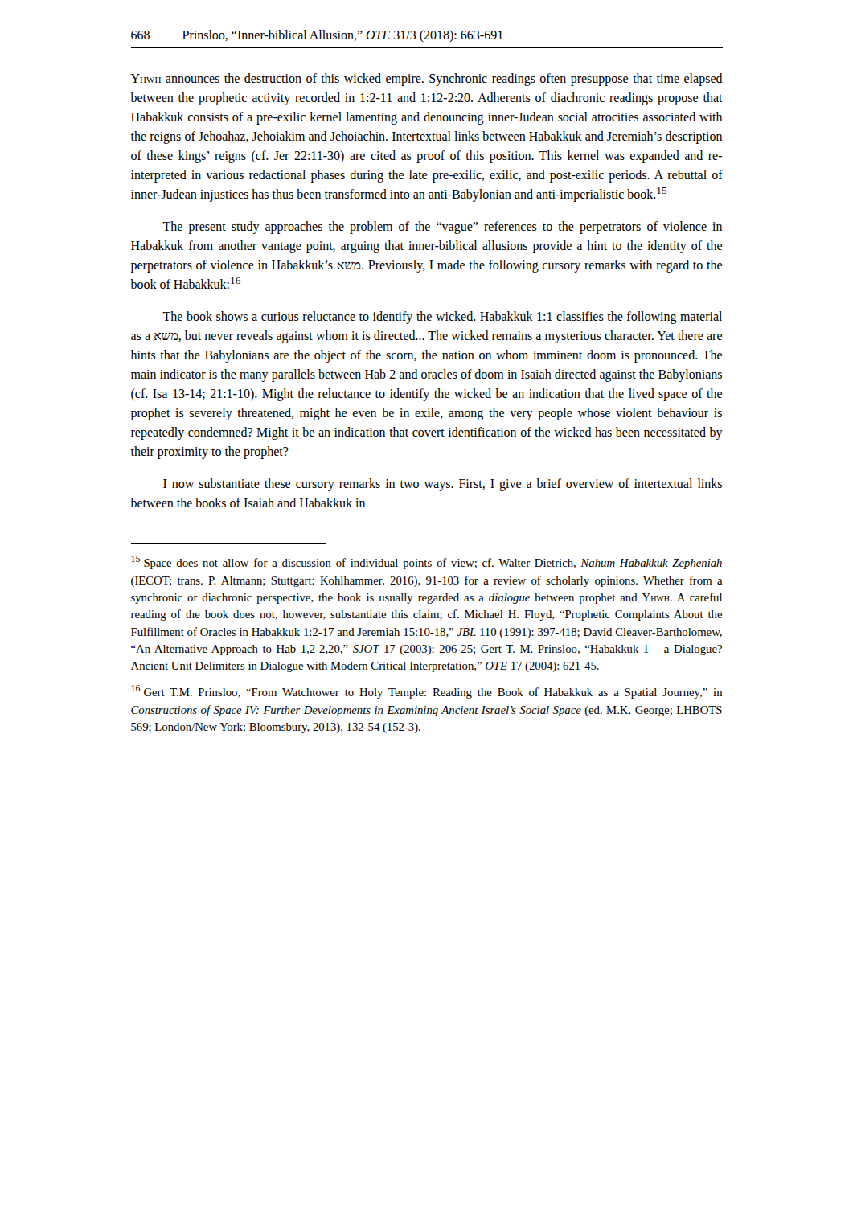668 Prinsloo, “Inner-biblical Allusion,” OTE 31/3 (2018): 663-691
Yhwh announces the destruction of this wicked empire. Synchronic readings often presuppose that time elapsed between the prophetic activity recorded in 1:2-11 and 1:12-2:20. Adherents of diachronic readings propose that Habakkuk consists of a pre-exilic kernel lamenting and denouncing inner-Judean social atrocities associated with the reigns of Jehoahaz, Jehoiakim and Jehoiachin. Intertextual links between Habakkuk and Jeremiah’s description of these kings’ reigns (cf. Jer 22:11-30) are cited as proof of this position. This kernel was expanded and re-interpreted in various redactional phases during the late pre-exilic, exilic, and post-exilic periods. A rebuttal of inner-Judean injustices has thus been transformed into an anti-Babylonian and anti-imperialistic book.15
The present study approaches the problem of the “vague” references to the perpetrators of violence in Habakkuk from another vantage point, arguing that inner-biblical allusions provide a hint to the identity of the perpetrators of violence in Habakkuk’s משא. Previously, I made the following cursory remarks with regard to the book of Habakkuk:16
The book shows a curious reluctance to identify the wicked. Habakkuk 1:1 classifies the following material as a משא, but never reveals against whom it is directed... The wicked remains a mysterious character. Yet there are hints that the Babylonians are the object of the scorn, the nation on whom imminent doom is pronounced. The main indicator is the many parallels between Hab 2 and oracles of doom in Isaiah directed against the Babylonians (cf. Isa 13-14; 21:1-10). Might the reluctance to identify the wicked be an indication that the lived space of the prophet is severely threatened, might he even be in exile, among the very people whose violent behaviour is repeatedly condemned? Might it be an indication that covert identification of the wicked has been necessitated by their proximity to the prophet?
I now substantiate these cursory remarks in two ways. First, I give a brief overview of intertextual links between the books of Isaiah and Habakkuk in
15 Space does not allow for a discussion of individual points of view; cf. Walter Dietrich, Nahum Habakkuk Zepheniah (IECOT; trans. P. Altmann; Stuttgart: Kohlhammer, 2016), 91-103 for a review of scholarly opinions. Whether from a synchronic or diachronic perspective, the book is usually regarded as a dialogue between prophet and Yhwh. A careful reading of the book does not, however, substantiate this claim; cf. Michael H. Floyd, “Prophetic Complaints About the Fulfillment of Oracles in Habakkuk 1:2-17 and Jeremiah 15:10-18,” JBL 110 (1991): 397-418; David Cleaver-Bartholomew, “An Alternative Approach to Hab 1,2-2,20,” SJOT 17 (2003): 206-25; Gert T. M. Prinsloo, “Habakkuk 1 – a Dialogue? Ancient Unit Delimiters in Dialogue with Modern Critical Interpretation,” OTE 17 (2004): 621-45.
16 Gert T.M. Prinsloo, “From Watchtower to Holy Temple: Reading the Book of Habakkuk as a Spatial Journey,” in Constructions of Space IV: Further Developments in Examining Ancient Israel’s Social Space (ed. M.K. George; LHBOTS 569; London/New York: Bloomsbury, 2013), 132-54 (152-3).